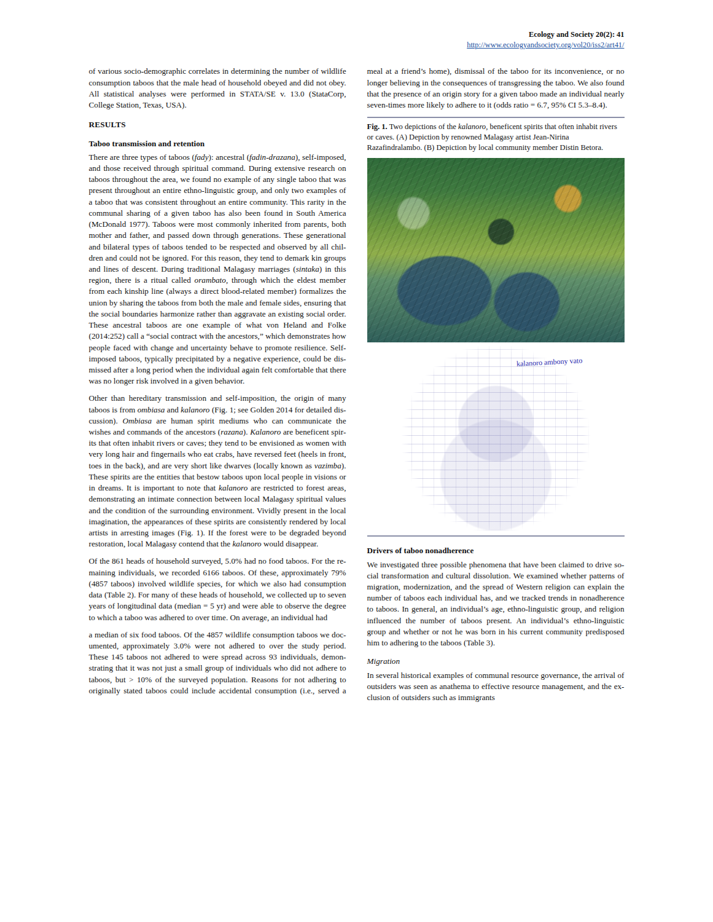Ecology and Society 20(2): 41
http://www.ecologyandsociety.org/vol20/iss2/art41/
of various socio-demographic correlates in determining the number of wildlife consumption taboos that the male head of household obeyed and did not obey. All statistical analyses were performed in STATA/SE v. 13.0 (StataCorp, College Station, Texas, USA).
Results
Taboo transmission and retention
There are three types of taboos (fady): ancestral (fadin-drazana), self-imposed, and those received through spiritual command. During extensive research on taboos throughout the area, we found no example of any single taboo that was present throughout an entire ethno-linguistic group, and only two examples of a taboo that was consistent throughout an entire community. This rarity in the communal sharing of a given taboo has also been found in South America (McDonald 1977). Taboos were most commonly inherited from parents, both mother and father, and passed down through generations. These generational and bilateral types of taboos tended to be respected and observed by all children and could not be ignored. For this reason, they tend to demark kin groups and lines of descent. During traditional Malagasy marriages (sintaka) in this region, there is a ritual called orambato, through which the eldest member from each kinship line (always a direct blood-related member) formalizes the union by sharing the taboos from both the male and female sides, ensuring that the social boundaries harmonize rather than aggravate an existing social order. These ancestral taboos are one example of what von Heland and Folke (2014:252) call a “social contract with the ancestors,” which demonstrates how people faced with change and uncertainty behave to promote resilience. Self-imposed taboos, typically precipitated by a negative experience, could be dismissed after a long period when the individual again felt comfortable that there was no longer risk involved in a given behavior.
Other than hereditary transmission and self-imposition, the origin of many taboos is from ombiasa and kalanoro (Fig. 1; see Golden 2014 for detailed discussion). Ombiasa are human spirit mediums who can communicate the wishes and commands of the ancestors (razana). Kalanoro are beneficent spirits that often inhabit rivers or caves; they tend to be envisioned as women with very long hair and fingernails who eat crabs, have reversed feet (heels in front, toes in the back), and are very short like dwarves (locally known as vazimba). These spirits are the entities that bestow taboos upon local people in visions or in dreams. It is important to note that kalanoro are restricted to forest areas, demonstrating an intimate connection between local Malagasy spiritual values and the condition of the surrounding environment. Vividly present in the local imagination, the appearances of these spirits are consistently rendered by local artists in arresting images (Fig. 1). If the forest were to be degraded beyond restoration, local Malagasy contend that the kalanoro would disappear.
Of the 861 heads of household surveyed, 5.0% had no food taboos. For the remaining individuals, we recorded 6166 taboos. Of these, approximately 79% (4857 taboos) involved wildlife species, for which we also had consumption data (Table 2). For many of these heads of household, we collected up to seven years of longitudinal data (median = 5 yr) and were able to observe the degree to which a taboo was adhered to over time. On average, an individual had
a median of six food taboos. Of the 4857 wildlife consumption taboos we documented, approximately 3.0% were not adhered to over the study period. These 145 taboos not adhered to were spread across 93 individuals, demonstrating that it was not just a small group of individuals who did not adhere to taboos, but > 10% of the surveyed population. Reasons for not adhering to originally stated taboos could include accidental consumption (i.e., served a meal at a friend’s home), dismissal of the taboo for its inconvenience, or no longer believing in the consequences of transgressing the taboo. We also found that the presence of an origin story for a given taboo made an individual nearly seven-times more likely to adhere to it (odds ratio = 6.7, 95% CI 5.3–8.4).
Fig. 1. Two depictions of the kalanoro, beneficent spirits that often inhabit rivers or caves. (A) Depiction by renowned Malagasy artist Jean-Nirina Razafindralambo. (B) Depiction by local community member Distin Betora.
kalanoro ambony vato
Drivers of taboo nonadherence
We investigated three possible phenomena that have been claimed to drive social transformation and cultural dissolution. We examined whether patterns of migration, modernization, and the spread of Western religion can explain the number of taboos each individual has, and we tracked trends in nonadherence to taboos. In general, an individual’s age, ethno-linguistic group, and religion influenced the number of taboos present. An individual’s ethno-linguistic group and whether or not he was born in his current community predisposed him to adhering to the taboos (Table 3).
Migration
In several historical examples of communal resource governance, the arrival of outsiders was seen as anathema to effective resource management, and the exclusion of outsiders such as immigrants